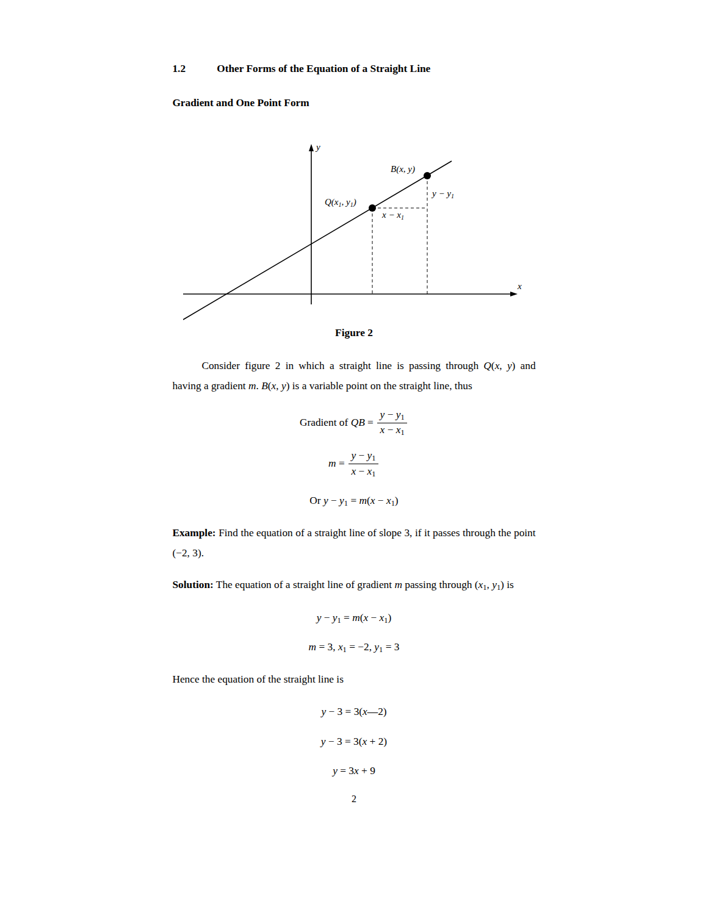1.2 Other Forms of the Equation of a Straight Line
Gradient and One Point Form
y x Q(x1, y1) B(x, y) y − y1 x − x1
Figure 2
Consider figure 2 in which a straight line is passing through Q(x, y) and having a gradient m. B(x, y) is a variable point on the straight line, thus
Gradient of QB = y − y1 x − x1
m = y − y1 x − x1
Or y − y1 = m(x − x1)
Example: Find the equation of a straight line of slope 3, if it passes through the point (−2, 3).
Solution: The equation of a straight line of gradient m passing through (x1, y1) is
y − y1 = m(x − x1)
m = 3, x1 = −2, y1 = 3
Hence the equation of the straight line is
y − 3 = 3(x—2)
y − 3 = 3(x + 2)
y = 3x + 9
2